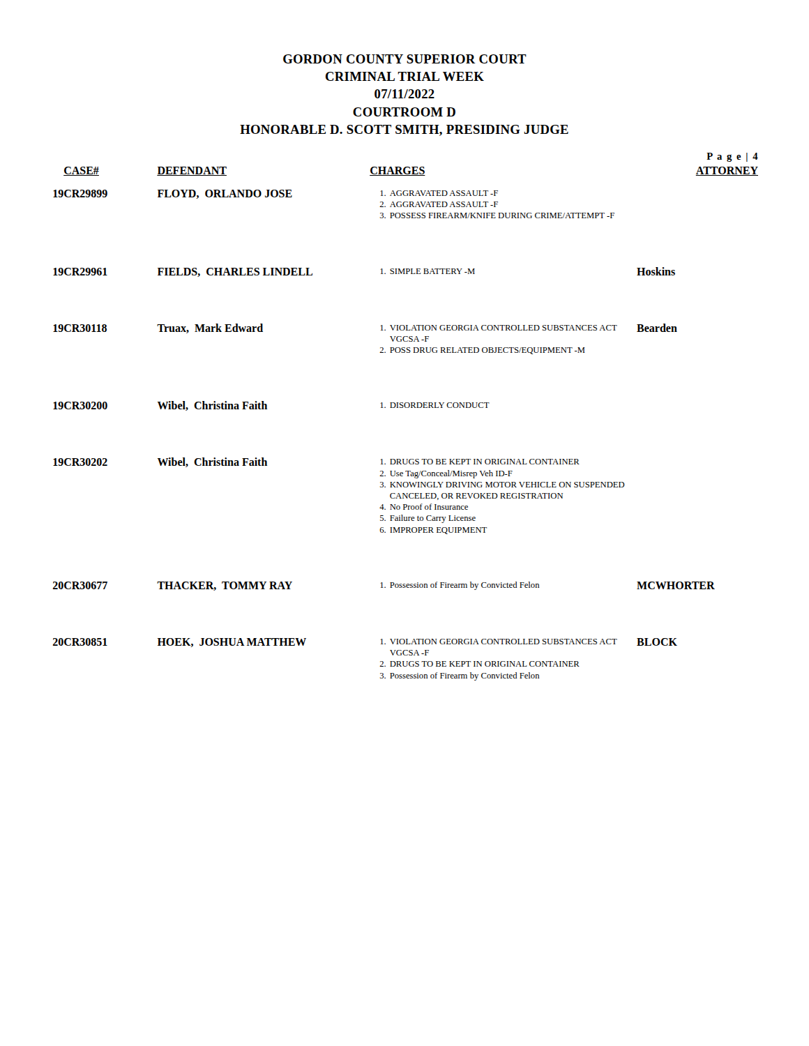GORDON COUNTY SUPERIOR COURT
CRIMINAL TRIAL WEEK
07/11/2022
COURTROOM D
HONORABLE D. SCOTT SMITH, PRESIDING JUDGE
P a g e | 4
| CASE# | DEFENDANT | CHARGES | ATTORNEY |
| --- | --- | --- | --- |
| 19CR29899 | FLOYD, ORLANDO JOSE | AGGRAVATED ASSAULT -F AGGRAVATED ASSAULT -F POSSESS FIREARM/KNIFE DURING CRIME/ATTEMPT -F | |
| 19CR29961 | FIELDS, CHARLES LINDELL | SIMPLE BATTERY -M | Hoskins |
| 19CR30118 | Truax, Mark Edward | VIOLATION GEORGIA CONTROLLED SUBSTANCES ACT VGCSA -F POSS DRUG RELATED OBJECTS/EQUIPMENT -M | Bearden |
| 19CR30200 | Wibel, Christina Faith | DISORDERLY CONDUCT | |
| 19CR30202 | Wibel, Christina Faith | DRUGS TO BE KEPT IN ORIGINAL CONTAINER Use Tag/Conceal/Misrep Veh ID-F KNOWINGLY DRIVING MOTOR VEHICLE ON SUSPENDED CANCELED, OR REVOKED REGISTRATION No Proof of Insurance Failure to Carry License IMPROPER EQUIPMENT | |
| 20CR30677 | THACKER, TOMMY RAY | Possession of Firearm by Convicted Felon | MCWHORTER |
| 20CR30851 | HOEK, JOSHUA MATTHEW | VIOLATION GEORGIA CONTROLLED SUBSTANCES ACT VGCSA -F DRUGS TO BE KEPT IN ORIGINAL CONTAINER Possession of Firearm by Convicted Felon | BLOCK |